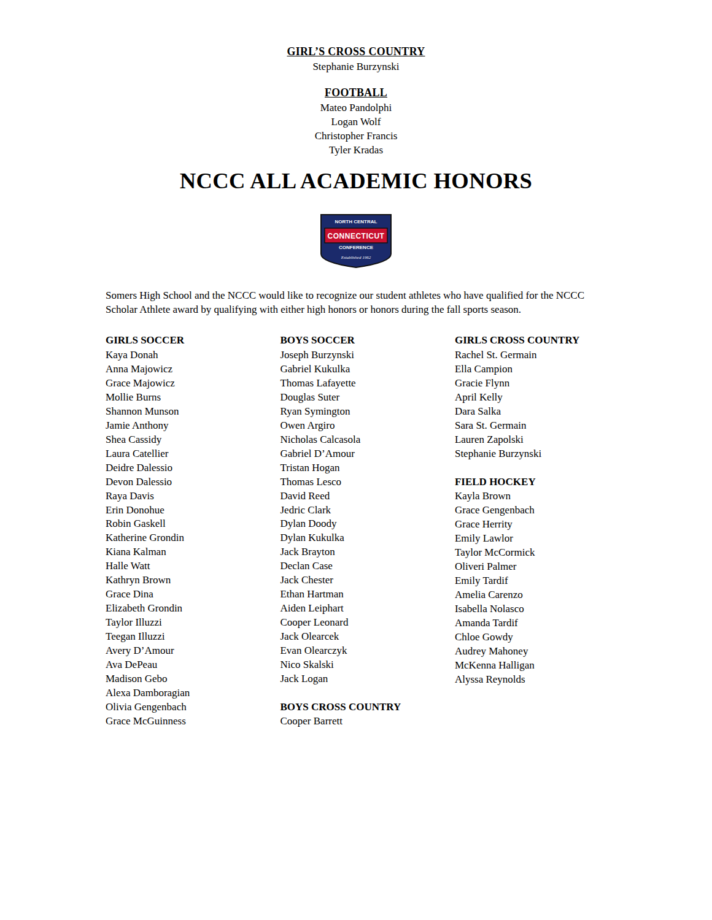GIRL’S CROSS COUNTRY
Stephanie Burzynski
FOOTBALL
Mateo Pandolphi
Logan Wolf
Christopher Francis
Tyler Kradas
NCCC All Academic Honors
NORTH CENTRAL CONNECTICUT CONFERENCE Established 1962
Somers High School and the NCCC would like to recognize our student athletes who have qualified for the NCCC Scholar Athlete award by qualifying with either high honors or honors during the fall sports season.
Girls Soccer
Kaya Donah
Anna Majowicz
Grace Majowicz
Mollie Burns
Shannon Munson
Jamie Anthony
Shea Cassidy
Laura Catellier
Deidre Dalessio
Devon Dalessio
Raya Davis
Erin Donohue
Robin Gaskell
Katherine Grondin
Kiana Kalman
Halle Watt
Kathryn Brown
Grace Dina
Elizabeth Grondin
Taylor Illuzzi
Teegan Illuzzi
Avery D’Amour
Ava DePeau
Madison Gebo
Alexa Damboragian
Olivia Gengenbach
Grace McGuinness
Boys Soccer
Joseph Burzynski
Gabriel Kukulka
Thomas Lafayette
Douglas Suter
Ryan Symington
Owen Argiro
Nicholas Calcasola
Gabriel D’Amour
Tristan Hogan
Thomas Lesco
David Reed
Jedric Clark
Dylan Doody
Dylan Kukulka
Jack Brayton
Declan Case
Jack Chester
Ethan Hartman
Aiden Leiphart
Cooper Leonard
Jack Olearcek
Evan Olearczyk
Nico Skalski
Jack Logan
Boys Cross Country
Cooper Barrett
Girls Cross Country
Rachel St. Germain
Ella Campion
Gracie Flynn
April Kelly
Dara Salka
Sara St. Germain
Lauren Zapolski
Stephanie Burzynski
Field Hockey
Kayla Brown
Grace Gengenbach
Grace Herrity
Emily Lawlor
Taylor McCormick
Oliveri Palmer
Emily Tardif
Amelia Carenzo
Isabella Nolasco
Amanda Tardif
Chloe Gowdy
Audrey Mahoney
McKenna Halligan
Alyssa Reynolds